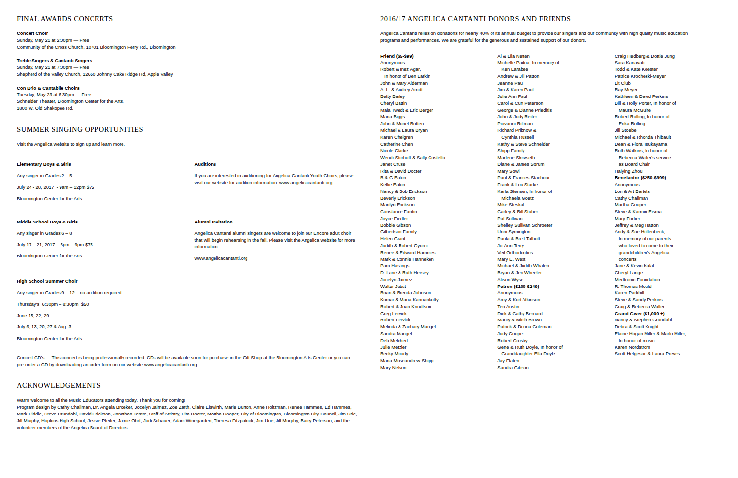FINAL AWARDS CONCERTS
Concert Choir
Sunday, May 21 at 2:00pm — Free
Community of the Cross Church, 10701 Bloomington Ferry Rd., Bloomington
Treble Singers & Cantanti Singers
Sunday, May 21 at 7:00pm — Free
Shepherd of the Valley Church, 12650 Johnny Cake Ridge Rd, Apple Valley
Con Brio & Cantabile Choirs
Tuesday, May 23 at 6:30pm — Free
Schneider Theater, Bloomington Center for the Arts,
1800 W. Old Shakopee Rd.
SUMMER SINGING OPPORTUNITIES
Visit the Angelica website to sign up and learn more.
Elementary Boys & Girls
Any singer in Grades 2 – 5
July 24 - 28, 2017 - 9am – 12pm $75
Bloomington Center for the Arts
Auditions
If you are interested in auditioning for Angelica Cantanti Youth Choirs, please visit our website for audition information: www.angelicacantanti.org
Middle School Boys & Girls
Any singer in Grades 6 – 8
July 17 – 21, 2017 - 6pm – 9pm $75
Bloomington Center for the Arts
Alumni Invitation
Angelica Cantanti alumni singers are welcome to join our Encore adult choir that will begin rehearsing in the fall. Please visit the Angelica website for more information:
www.angelicacantanti.org
High School Summer Choir
Any singer in Grades 9 – 12 – no audition required
Thursday's 6:30pm – 8:30pm $50
June 15, 22, 29
July 6, 13, 20, 27 & Aug. 3
Bloomington Center for the Arts
Concert CD's — This concert is being professionally recorded. CDs will be available soon for purchase in the Gift Shop at the Bloomington Arts Center or you can pre-order a CD by downloading an order form on our website www.angelicacantanti.org.
ACKNOWLEDGEMENTS
Warm welcome to all the Music Educators attending today. Thank you for coming!
Program design by Cathy Challman, Dr. Angela Broeker, Jocelyn Jaimez, Zoe Zarth, Claire Eiswirth, Marie Burton, Anne Holtzman, Renee Hammes, Ed Hammes, Mark Riddle, Steve Grundahl, David Erickson, Jonathan Temte, Staff of Artistry, Rita Docter, Martha Cooper, City of Bloomington, Bloomington City Council, Jim Urie, Jill Murphy, Hopkins High School, Jessie Pfeifer, Jamie Ohrt, Jodi Schauer, Adam Winegarden, Theresa Fitzpatrick, Jim Urie, Jill Murphy, Barry Peterson, and the volunteer members of the Angelica Board of Directors.
2016/17 ANGELICA CANTANTI DONORS AND FRIENDS
Angelica Cantanti relies on donations for nearly 40% of its annual budget to provide our singers and our community with high quality music education programs and performances. We are grateful for the generous and sustained support of our donors.
Friend ($5-$99)
Anonymous
Robert & Inez Agar,
In honor of Ben Larkin
John & Mary Alderman
A. L. & Audrey Arndt
Betty Bailey
Cheryl Battin
Maia Twedt & Eric Berger
Maria Biggs
John & Muriel Botten
Michael & Laura Bryan
Karen Chelgren
Catherine Chen
Nicole Clarke
Wendi Storhoff & Sally Costello
Janet Cruse
Rita & David Docter
B & G Eaton
Kellie Eaton
Nancy & Bob Erickson
Beverly Erickson
Marilyn Erickson
Constance Fantin
Joyce Fiedler
Bobbie Gibson
Gilbertson Family
Helen Grant
Judith & Robert Gyurci
Renee & Edward Hammes
Mark & Connie Hanneken
Pam Hastings
D. Lane & Ruth Hersey
Jocelyn Jaimez
Walter Jobst
Brian & Brenda Johnson
Kumar & Maria Kannankutty
Robert & Joan Knudtson
Greg Lervick
Robert Lervick
Melinda & Zachary Mangel
Sandra Mangel
Deb Melchert
Julie Metzler
Becky Moody
Maria Moseandrew-Shipp
Mary Nelson
Al & Lila Netten
Michelle Padua, In memory of
Ken Larabee
Andrew & Jill Patton
Jeanne Paul
Jim & Karen Paul
Julie Ann Paul
Carol & Curt Peterson
George & Dianne Prieditis
John & Judy Reiter
Piovanni Rittman
Richard Pribnow &
Cynthia Russell
Kathy & Steve Schneider
Shipp Family
Marlene Skrivseth
Diane & James Sorum
Mary Sowl
Paul & Frances Stachour
Frank & Lou Starke
Karla Stenson, In honor of
Michaela Goetz
Mike Steskal
Carley & Bill Stuber
Pat Sullivan
Shelley Sullivan Schroeter
Unni Symington
Paula & Brett Talbott
Jo-Ann Terry
Veil Orthodontics
Mary E. West
Michael & Judith Whalen
Bryan & Jeri Wheeler
Alison Wyse
Patron ($100-$249)
Anonymous
Amy & Kurt Atkinson
Teri Austin
Dick & Cathy Bernard
Marcy & Mitch Brown
Patrick & Donna Coleman
Judy Cooper
Robert Crosby
Gene & Ruth Doyle, In honor of
Granddaughter Ella Doyle
Jay Flaten
Sandra Gibson
Craig Hedberg & Dottie Jung
Sara Kanavati
Todd & Kate Koester
Patrice Krocheski-Meyer
Lit Club
Ray Meyer
Kathleen & David Perkins
Bill & Holly Porter, In honor of
Maura McGuire
Robert Rolling, In honor of
Erika Rolling
Jill Stoebe
Michael & Rhonda Thibault
Dean & Flora Tsukayama
Ruth Watkins, In honor of
Rebecca Waller's service
as Board Chair
Haiying Zhou
Benefactor ($250-$999)
Anonymous
Lori & Art Bartels
Cathy Challman
Martha Cooper
Steve & Karmin Eisma
Mary Fortier
Jeffrey & Meg Hatton
Andy & Sue Hollenbeck,
In memory of our parents
who loved to come to their
grandchildren's Angelica
concerts
Jane & Kevin Kalal
Cheryl Lange
Medtronic Foundation
R. Thomas Mould
Karen Parkhill
Steve & Sandy Perkins
Craig & Rebecca Waller
Grand Giver ($1,000 +)
Nancy & Stephen Grundahl
Debra & Scott Knight
Elaine Hogan Miller & Marlo Miller,
In honor of music
Karen Nordstrom
Scott Helgeson & Laura Preves